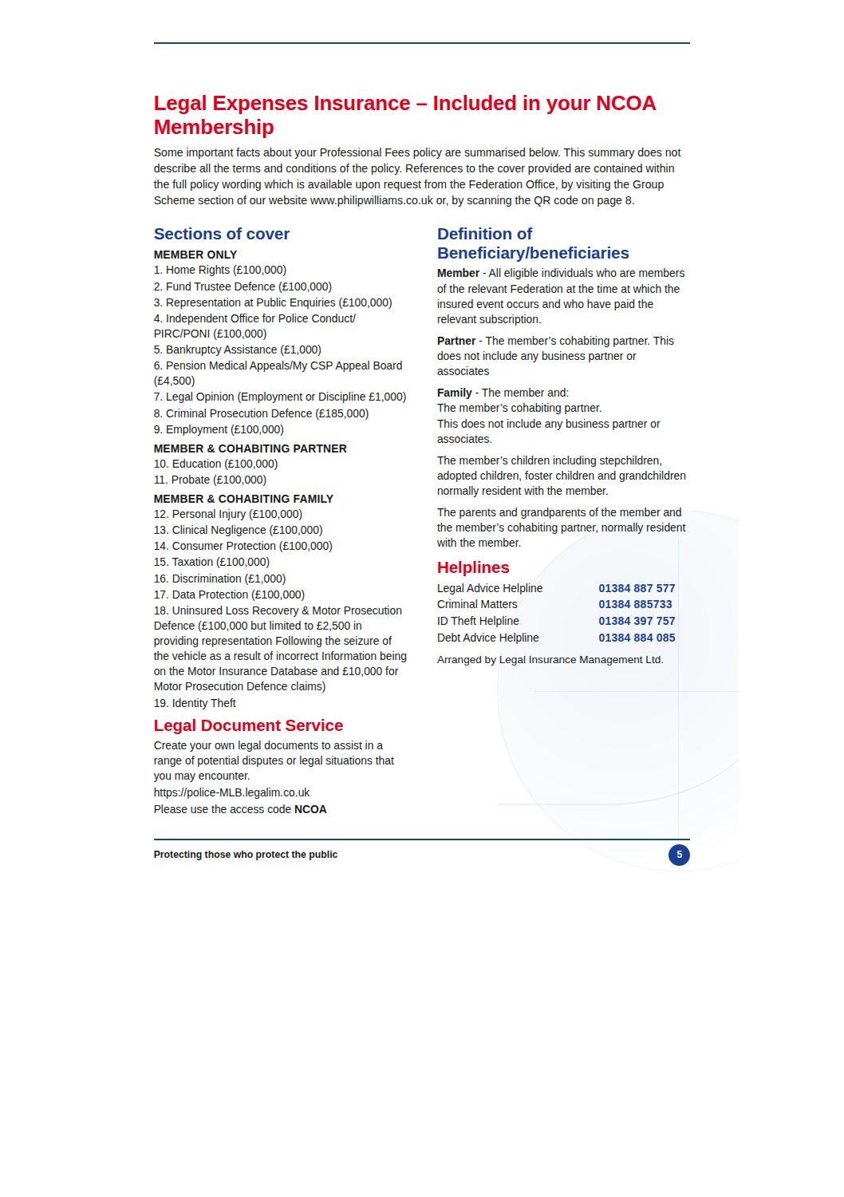Legal Expenses Insurance – Included in your NCOA Membership
Some important facts about your Professional Fees policy are summarised below. This summary does not describe all the terms and conditions of the policy. References to the cover provided are contained within the full policy wording which is available upon request from the Federation Office, by visiting the Group Scheme section of our website www.philipwilliams.co.uk or, by scanning the QR code on page 8.
Sections of cover
MEMBER ONLY
1. Home Rights (£100,000)
2. Fund Trustee Defence (£100,000)
3. Representation at Public Enquiries (£100,000)
4. Independent Office for Police Conduct/ PIRC/PONI (£100,000)
5. Bankruptcy Assistance (£1,000)
6. Pension Medical Appeals/My CSP Appeal Board (£4,500)
7. Legal Opinion (Employment or Discipline £1,000)
8. Criminal Prosecution Defence (£185,000)
9. Employment (£100,000)
MEMBER & COHABITING PARTNER
10. Education (£100,000)
11. Probate (£100,000)
MEMBER & COHABITING FAMILY
12. Personal Injury (£100,000)
13. Clinical Negligence (£100,000)
14. Consumer Protection (£100,000)
15. Taxation (£100,000)
16. Discrimination (£1,000)
17. Data Protection (£100,000)
18. Uninsured Loss Recovery & Motor Prosecution Defence (£100,000 but limited to £2,500 in providing representation Following the seizure of the vehicle as a result of incorrect Information being on the Motor Insurance Database and £10,000 for Motor Prosecution Defence claims)
19. Identity Theft
Legal Document Service
Create your own legal documents to assist in a range of potential disputes or legal situations that you may encounter.
https://police-MLB.legalim.co.uk
Please use the access code NCOA
Definition of Beneficiary/beneficiaries
Member - All eligible individuals who are members of the relevant Federation at the time at which the insured event occurs and who have paid the relevant subscription.
Partner - The member’s cohabiting partner. This does not include any business partner or associates
Family - The member and:
The member’s cohabiting partner.
This does not include any business partner or associates.
The member’s children including stepchildren, adopted children, foster children and grandchildren normally resident with the member.
The parents and grandparents of the member and the member’s cohabiting partner, normally resident with the member.
Helplines
Legal Advice Helpline 01384 887 577
Criminal Matters 01384 885733
ID Theft Helpline 01384 397 757
Debt Advice Helpline 01384 884 085
Arranged by Legal Insurance Management Ltd.
Protecting those who protect the public
5